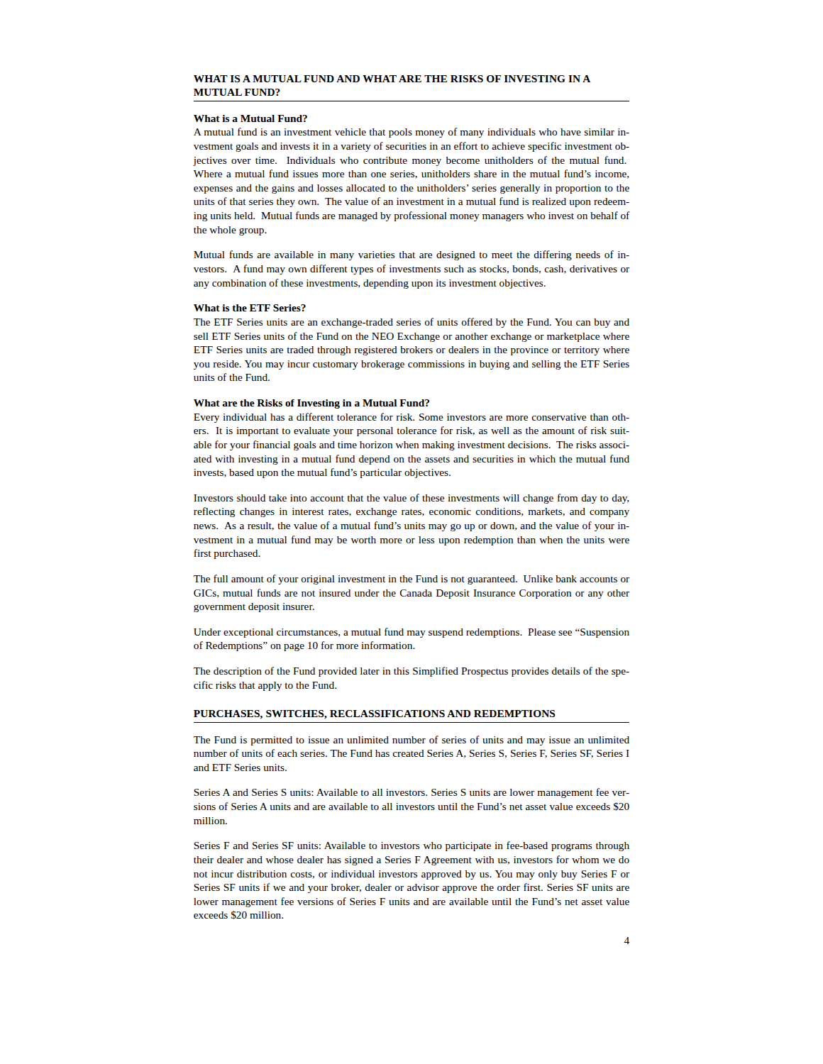What is a Mutual Fund and What are the Risks of Investing in a Mutual Fund?
What is a Mutual Fund?
A mutual fund is an investment vehicle that pools money of many individuals who have similar investment goals and invests it in a variety of securities in an effort to achieve specific investment objectives over time. Individuals who contribute money become unitholders of the mutual fund. Where a mutual fund issues more than one series, unitholders share in the mutual fund’s income, expenses and the gains and losses allocated to the unitholders’ series generally in proportion to the units of that series they own. The value of an investment in a mutual fund is realized upon redeeming units held. Mutual funds are managed by professional money managers who invest on behalf of the whole group.
Mutual funds are available in many varieties that are designed to meet the differing needs of investors. A fund may own different types of investments such as stocks, bonds, cash, derivatives or any combination of these investments, depending upon its investment objectives.
What is the ETF Series?
The ETF Series units are an exchange-traded series of units offered by the Fund. You can buy and sell ETF Series units of the Fund on the NEO Exchange or another exchange or marketplace where ETF Series units are traded through registered brokers or dealers in the province or territory where you reside. You may incur customary brokerage commissions in buying and selling the ETF Series units of the Fund.
What are the Risks of Investing in a Mutual Fund?
Every individual has a different tolerance for risk. Some investors are more conservative than others. It is important to evaluate your personal tolerance for risk, as well as the amount of risk suitable for your financial goals and time horizon when making investment decisions. The risks associated with investing in a mutual fund depend on the assets and securities in which the mutual fund invests, based upon the mutual fund’s particular objectives.
Investors should take into account that the value of these investments will change from day to day, reflecting changes in interest rates, exchange rates, economic conditions, markets, and company news. As a result, the value of a mutual fund’s units may go up or down, and the value of your investment in a mutual fund may be worth more or less upon redemption than when the units were first purchased.
The full amount of your original investment in the Fund is not guaranteed. Unlike bank accounts or GICs, mutual funds are not insured under the Canada Deposit Insurance Corporation or any other government deposit insurer.
Under exceptional circumstances, a mutual fund may suspend redemptions. Please see “Suspension of Redemptions” on page 10 for more information.
The description of the Fund provided later in this Simplified Prospectus provides details of the specific risks that apply to the Fund.
Purchases, Switches, Reclassifications and Redemptions
The Fund is permitted to issue an unlimited number of series of units and may issue an unlimited number of units of each series. The Fund has created Series A, Series S, Series F, Series SF, Series I and ETF Series units.
Series A and Series S units: Available to all investors. Series S units are lower management fee versions of Series A units and are available to all investors until the Fund’s net asset value exceeds $20 million.
Series F and Series SF units: Available to investors who participate in fee-based programs through their dealer and whose dealer has signed a Series F Agreement with us, investors for whom we do not incur distribution costs, or individual investors approved by us. You may only buy Series F or Series SF units if we and your broker, dealer or advisor approve the order first. Series SF units are lower management fee versions of Series F units and are available until the Fund’s net asset value exceeds $20 million.
4